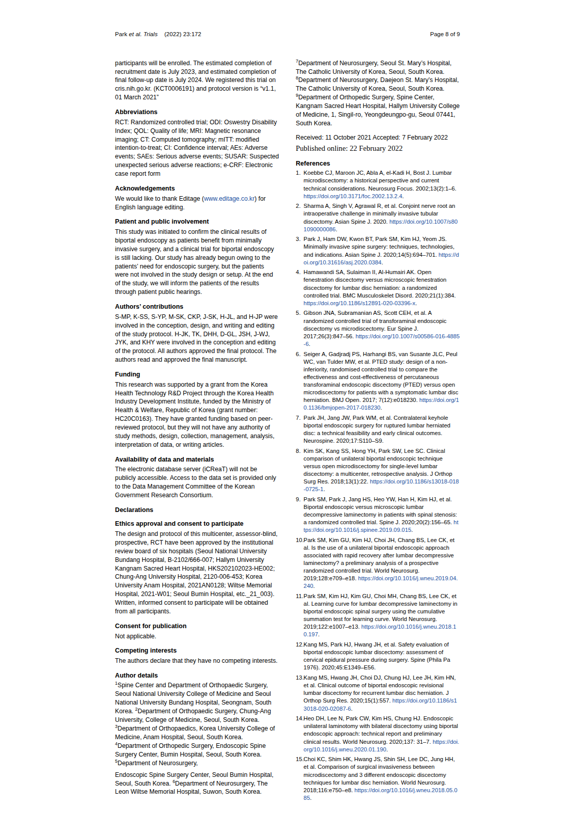Park et al. Trials (2022) 23:172
Page 8 of 9
participants will be enrolled. The estimated completion of recruitment date is July 2023, and estimated completion of final follow-up date is July 2024. We registered this trial on cris.nih.go.kr. (KCT0006191) and protocol version is “v1.1, 01 March 2021”
Abbreviations
RCT: Randomized controlled trial; ODI: Oswestry Disability Index; QOL: Quality of life; MRI: Magnetic resonance imaging; CT: Computed tomography; mITT: modified intention-to-treat; CI: Confidence interval; AEs: Adverse events; SAEs: Serious adverse events; SUSAR: Suspected unexpected serious adverse reactions; e-CRF: Electronic case report form
Acknowledgements
We would like to thank Editage (www.editage.co.kr) for English language editing.
Patient and public involvement
This study was initiated to confirm the clinical results of biportal endoscopy as patients benefit from minimally invasive surgery, and a clinical trial for biportal endoscopy is still lacking. Our study has already begun owing to the patients’ need for endoscopic surgery, but the patients were not involved in the study design or setup. At the end of the study, we will inform the patients of the results through patient public hearings.
Authors’ contributions
S-MP, K-SS, S-YP, M-SK, CKP, J-SK, H-JL, and H-JP were involved in the conception, design, and writing and editing of the study protocol. H-JK, TK, DHH, D-GL, JSH, J-WJ, JYK, and KHY were involved in the conception and editing of the protocol. All authors approved the final protocol. The authors read and approved the final manuscript.
Funding
This research was supported by a grant from the Korea Health Technology R&D Project through the Korea Health Industry Development Institute, funded by the Ministry of Health & Welfare, Republic of Korea (grant number: HC20C0163). They have granted funding based on peer-reviewed protocol, but they will not have any authority of study methods, design, collection, management, analysis, interpretation of data, or writing articles.
Availability of data and materials
The electronic database server (iCReaT) will not be publicly accessible. Access to the data set is provided only to the Data Management Committee of the Korean Government Research Consortium.
Declarations
Ethics approval and consent to participate
The design and protocol of this multicenter, assessor-blind, prospective, RCT have been approved by the institutional review board of six hospitals (Seoul National University Bundang Hospital, B-2102/666-007; Hallym University Kangnam Sacred Heart Hospital, HKS202102023-HE002; Chung-Ang University Hospital, 2120-006-453; Korea University Anam Hospital, 2021AN0128; Wiltse Memorial Hospital, 2021-W01; Seoul Bumin Hospital, etc._21_003). Written, informed consent to participate will be obtained from all participants.
Consent for publication
Not applicable.
Competing interests
The authors declare that they have no competing interests.
Author details
1Spine Center and Department of Orthopaedic Surgery, Seoul National University College of Medicine and Seoul National University Bundang Hospital, Seongnam, South Korea. 2Department of Orthopaedic Surgery, Chung-Ang University, College of Medicine, Seoul, South Korea. 3Department of Orthopaedics, Korea University College of Medicine, Anam Hospital, Seoul, South Korea. 4Department of Orthopedic Surgery, Endoscopic Spine Surgery Center, Bumin Hospital, Seoul, South Korea. 5Department of Neurosurgery,
Endoscopic Spine Surgery Center, Seoul Bumin Hospital, Seoul, South Korea. 6Department of Neurosurgery, The Leon Wiltse Memorial Hospital, Suwon, South Korea. 7Department of Neurosurgery, Seoul St. Mary’s Hospital, The Catholic University of Korea, Seoul, South Korea. 8Department of Neurosurgery, Daejeon St. Mary’s Hospital, The Catholic University of Korea, Seoul, South Korea. 9Department of Orthopedic Surgery, Spine Center, Kangnam Sacred Heart Hospital, Hallym University College of Medicine, 1, Singil-ro, Yeongdeungpo-gu, Seoul 07441, South Korea.
Received: 11 October 2021 Accepted: 7 February 2022 Published online: 22 February 2022
References
Koebbe CJ, Maroon JC, Abla A, el-Kadi H, Bost J. Lumbar microdiscectomy: a historical perspective and current technical considerations. Neurosurg Focus. 2002;13(2):1–6. https://doi.org/10.3171/foc.2002.13.2.4.
Sharma A, Singh V, Agrawal R, et al. Conjoint nerve root an intraoperative challenge in minimally invasive tubular discectomy. Asian Spine J. 2020. https://doi.org/10.1007/s801090000086.
Park J, Ham DW, Kwon BT, Park SM, Kim HJ, Yeom JS. Minimally invasive spine surgery: techniques, technologies, and indications. Asian Spine J. 2020;14(5):694–701. https://doi.org/10.31616/asj.2020.0384.
Hamawandi SA, Sulaiman II, Al-Humairi AK. Open fenestration discectomy versus microscopic fenestration discectomy for lumbar disc herniation: a randomized controlled trial. BMC Musculoskelet Disord. 2020;21(1):384. https://doi.org/10.1186/s12891-020-03396-x.
Gibson JNA, Subramanian AS, Scott CEH, et al. A randomized controlled trial of transforaminal endoscopic discectomy vs microdiscectomy. Eur Spine J. 2017;26(3):847–56. https://doi.org/10.1007/s00586-016-4885-6.
Seiger A, Gadjradj PS, Harhangi BS, van Susante JLC, Peul WC, van Tulder MW, et al. PTED study: design of a non-inferiority, randomised controlled trial to compare the effectiveness and cost-effectiveness of percutaneous transforaminal endoscopic discectomy (PTED) versus open microdiscectomy for patients with a symptomatic lumbar disc herniation. BMJ Open. 2017; 7(12):e018230. https://doi.org/10.1136/bmjopen-2017-018230.
Park JH, Jang JW, Park WM, et al. Contralateral keyhole biportal endoscopic surgery for ruptured lumbar herniated disc: a technical feasibility and early clinical outcomes. Neurospine. 2020;17:S110–S9.
Kim SK, Kang SS, Hong YH, Park SW, Lee SC. Clinical comparison of unilateral biportal endoscopic technique versus open microdiscectomy for single-level lumbar discectomy: a multicenter, retrospective analysis. J Orthop Surg Res. 2018;13(1):22. https://doi.org/10.1186/s13018-018-0725-1.
Park SM, Park J, Jang HS, Heo YW, Han H, Kim HJ, et al. Biportal endoscopic versus microscopic lumbar decompressive laminectomy in patients with spinal stenosis: a randomized controlled trial. Spine J. 2020;20(2):156–65. https://doi.org/10.1016/j.spinee.2019.09.015.
Park SM, Kim GU, Kim HJ, Choi JH, Chang BS, Lee CK, et al. Is the use of a unilateral biportal endoscopic approach associated with rapid recovery after lumbar decompressive laminectomy? a preliminary analysis of a prospective randomized controlled trial. World Neurosurg. 2019;128:e709–e18. https://doi.org/10.1016/j.wneu.2019.04.240.
Park SM, Kim HJ, Kim GU, Choi MH, Chang BS, Lee CK, et al. Learning curve for lumbar decompressive laminectomy in biportal endoscopic spinal surgery using the cumulative summation test for learning curve. World Neurosurg. 2019;122:e1007–e13. https://doi.org/10.1016/j.wneu.2018.10.197.
Kang MS, Park HJ, Hwang JH, et al. Safety evaluation of biportal endoscopic lumbar discectomy: assessment of cervical epidural pressure during surgery. Spine (Phila Pa 1976). 2020;45:E1349–E56.
Kang MS, Hwang JH, Choi DJ, Chung HJ, Lee JH, Kim HN, et al. Clinical outcome of biportal endoscopic revisional lumbar discectomy for recurrent lumbar disc herniation. J Orthop Surg Res. 2020;15(1):557. https://doi.org/10.1186/s13018-020-02087-6.
Heo DH, Lee N, Park CW, Kim HS, Chung HJ. Endoscopic unilateral laminotomy with bilateral discectomy using biportal endoscopic approach: technical report and preliminary clinical results. World Neurosurg. 2020;137: 31–7. https://doi.org/10.1016/j.wneu.2020.01.190.
Choi KC, Shim HK, Hwang JS, Shin SH, Lee DC, Jung HH, et al. Comparison of surgical invasiveness between microdiscectomy and 3 different endoscopic discectomy techniques for lumbar disc herniation. World Neurosurg. 2018;116:e750–e8. https://doi.org/10.1016/j.wneu.2018.05.085.